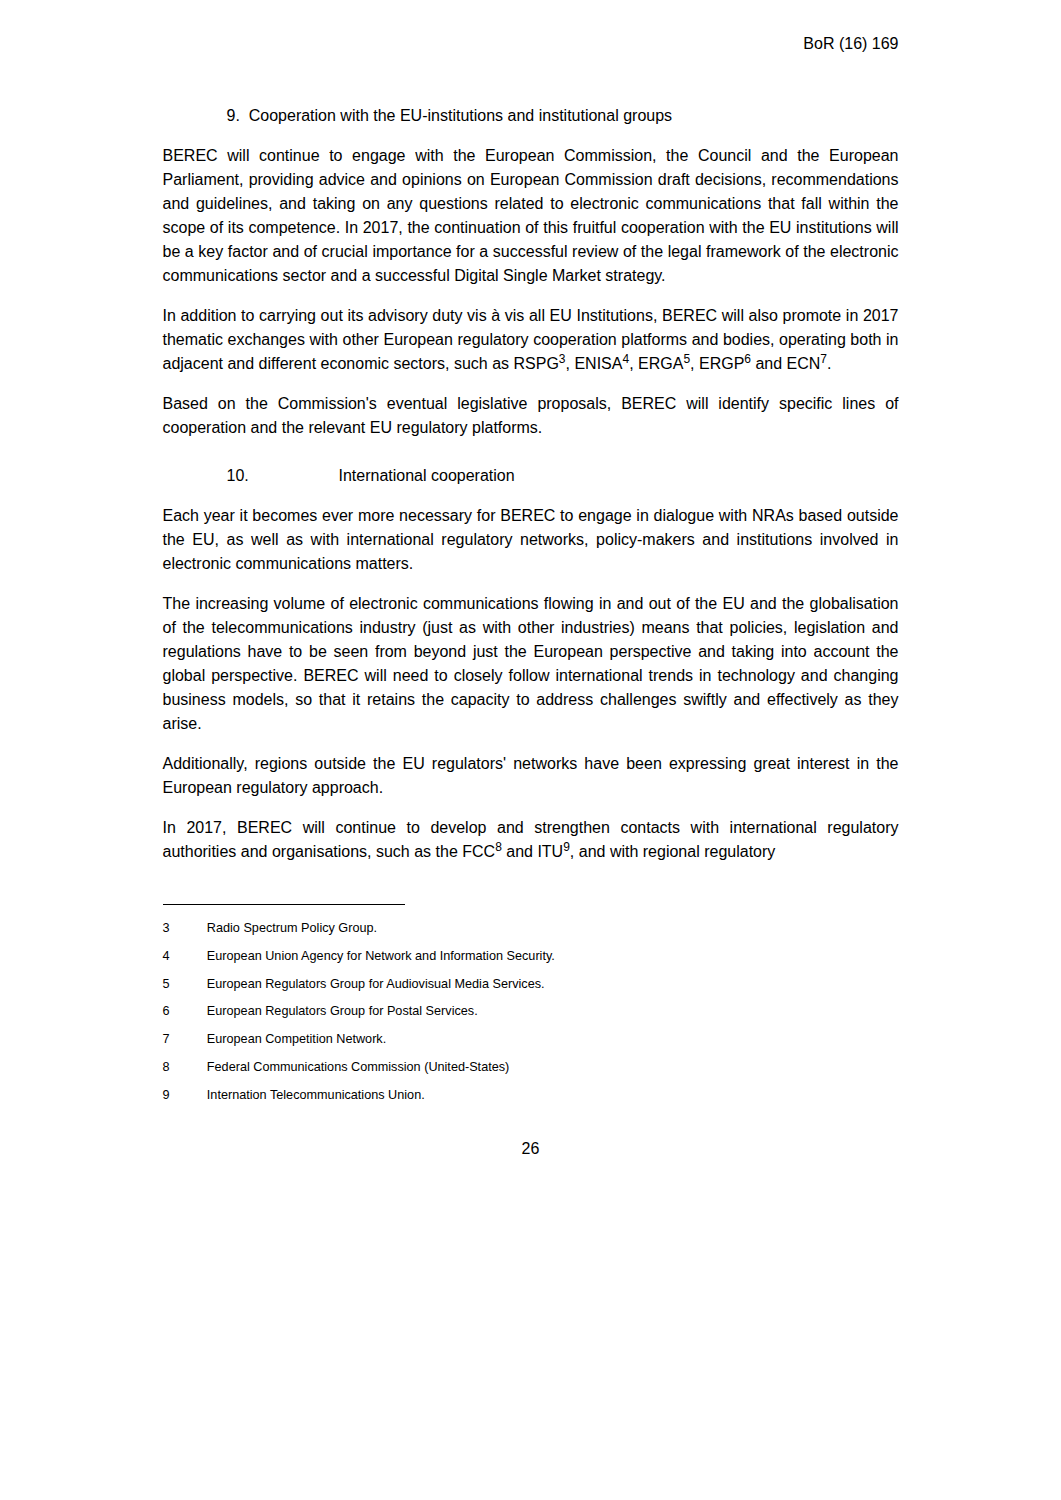BoR (16) 169
9. Cooperation with the EU-institutions and institutional groups
BEREC will continue to engage with the European Commission, the Council and the European Parliament, providing advice and opinions on European Commission draft decisions, recommendations and guidelines, and taking on any questions related to electronic communications that fall within the scope of its competence. In 2017, the continuation of this fruitful cooperation with the EU institutions will be a key factor and of crucial importance for a successful review of the legal framework of the electronic communications sector and a successful Digital Single Market strategy.
In addition to carrying out its advisory duty vis à vis all EU Institutions, BEREC will also promote in 2017 thematic exchanges with other European regulatory cooperation platforms and bodies, operating both in adjacent and different economic sectors, such as RSPG3, ENISA4, ERGA5, ERGP6 and ECN7.
Based on the Commission's eventual legislative proposals, BEREC will identify specific lines of cooperation and the relevant EU regulatory platforms.
10. International cooperation
Each year it becomes ever more necessary for BEREC to engage in dialogue with NRAs based outside the EU, as well as with international regulatory networks, policy-makers and institutions involved in electronic communications matters.
The increasing volume of electronic communications flowing in and out of the EU and the globalisation of the telecommunications industry (just as with other industries) means that policies, legislation and regulations have to be seen from beyond just the European perspective and taking into account the global perspective. BEREC will need to closely follow international trends in technology and changing business models, so that it retains the capacity to address challenges swiftly and effectively as they arise.
Additionally, regions outside the EU regulators' networks have been expressing great interest in the European regulatory approach.
In 2017, BEREC will continue to develop and strengthen contacts with international regulatory authorities and organisations, such as the FCC8 and ITU9, and with regional regulatory
3 Radio Spectrum Policy Group.
4 European Union Agency for Network and Information Security.
5 European Regulators Group for Audiovisual Media Services.
6 European Regulators Group for Postal Services.
7 European Competition Network.
8 Federal Communications Commission (United-States)
9 Internation Telecommunications Union.
26